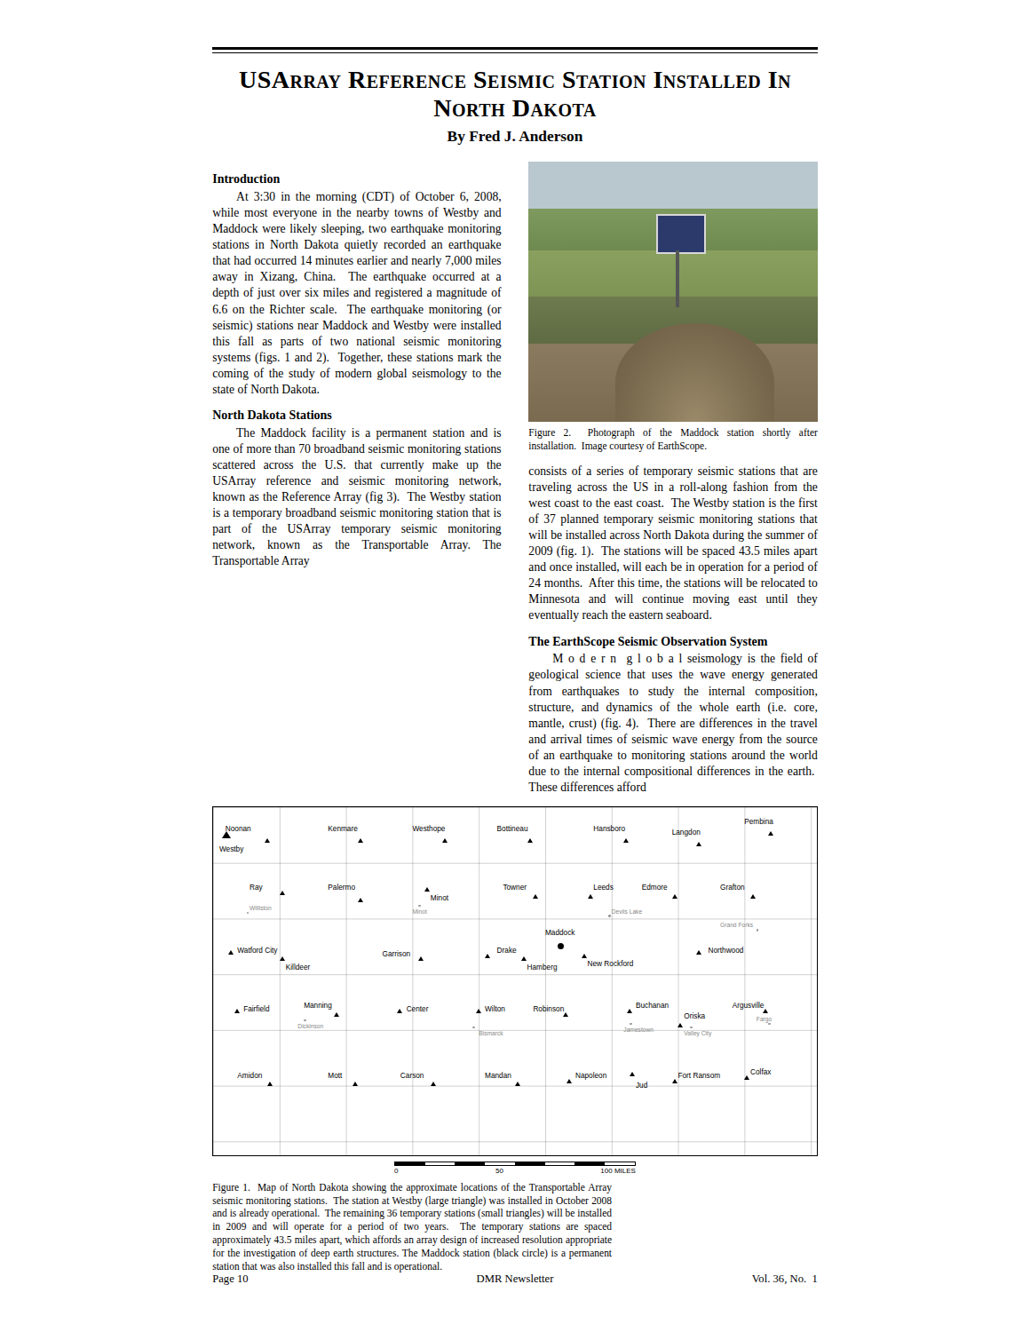USArray Reference Seismic Station Installed In
North Dakota
By Fred J. Anderson
Introduction
At 3:30 in the morning (CDT) of October 6, 2008, while most everyone in the nearby towns of Westby and Maddock were likely sleeping, two earthquake monitoring stations in North Dakota quietly recorded an earthquake that had occurred 14 minutes earlier and nearly 7,000 miles away in Xizang, China. The earthquake occurred at a depth of just over six miles and registered a magnitude of 6.6 on the Richter scale. The earthquake monitoring (or seismic) stations near Maddock and Westby were installed this fall as parts of two national seismic monitoring systems (figs. 1 and 2). Together, these stations mark the coming of the study of modern global seismology to the state of North Dakota.
North Dakota Stations
The Maddock facility is a permanent station and is one of more than 70 broadband seismic monitoring stations scattered across the U.S. that currently make up the USArray reference and seismic monitoring network, known as the Reference Array (fig 3). The Westby station is a temporary broadband seismic monitoring station that is part of the USArray temporary seismic monitoring network, known as the Transportable Array. The Transportable Array
Figure 2. Photograph of the Maddock station shortly after installation. Image courtesy of EarthScope.
consists of a series of temporary seismic stations that are traveling across the US in a roll-along fashion from the west coast to the east coast. The Westby station is the first of 37 planned temporary seismic monitoring stations that will be installed across North Dakota during the summer of 2009 (fig. 1). The stations will be spaced 43.5 miles apart and once installed, will each be in operation for a period of 24 months. After this time, the stations will be relocated to Minnesota and will continue moving east until they eventually reach the eastern seaboard.
The EarthScope Seismic Observation System
M o d e r n g l o b a l seismology is the field of geological science that uses the wave energy generated from earthquakes to study the internal composition, structure, and dynamics of the whole earth (i.e. core, mantle, crust) (fig. 4). There are differences in the travel and arrival times of seismic wave energy from the source of an earthquake to monitoring stations around the world due to the internal compositional differences in the earth. These differences afford
Noonan
Westby
Kenmare
Westhope
Bottineau
Hansboro
Langdon
Pembina
Ray
Palermo
Minot
Towner
Leeds
Edmore
Grafton
Watford City
Killdeer
Garrison
Drake
Maddock
Hamberg
New Rockford
Northwood
Fairfield
Manning
Center
Wilton
Robinson
Buchanan
Oriska
Argusville
Amidon
Mott
Carson
Mandan
Napoleon
Jud
Fort Ransom
Colfax
Williston
Minot
Devils Lake
Grand Forks
Dickinson
Bismarck
Jamestown
Valley City
Fargo
050100 MILES
Figure 1. Map of North Dakota showing the approximate locations of the Transportable Array seismic monitoring stations. The station at Westby (large triangle) was installed in October 2008 and is already operational. The remaining 36 temporary stations (small triangles) will be installed in 2009 and will operate for a period of two years. The temporary stations are spaced approximately 43.5 miles apart, which affords an array design of increased resolution appropriate for the investigation of deep earth structures. The Maddock station (black circle) is a permanent station that was also installed this fall and is operational.
Page 10
DMR Newsletter
Vol. 36, No. 1